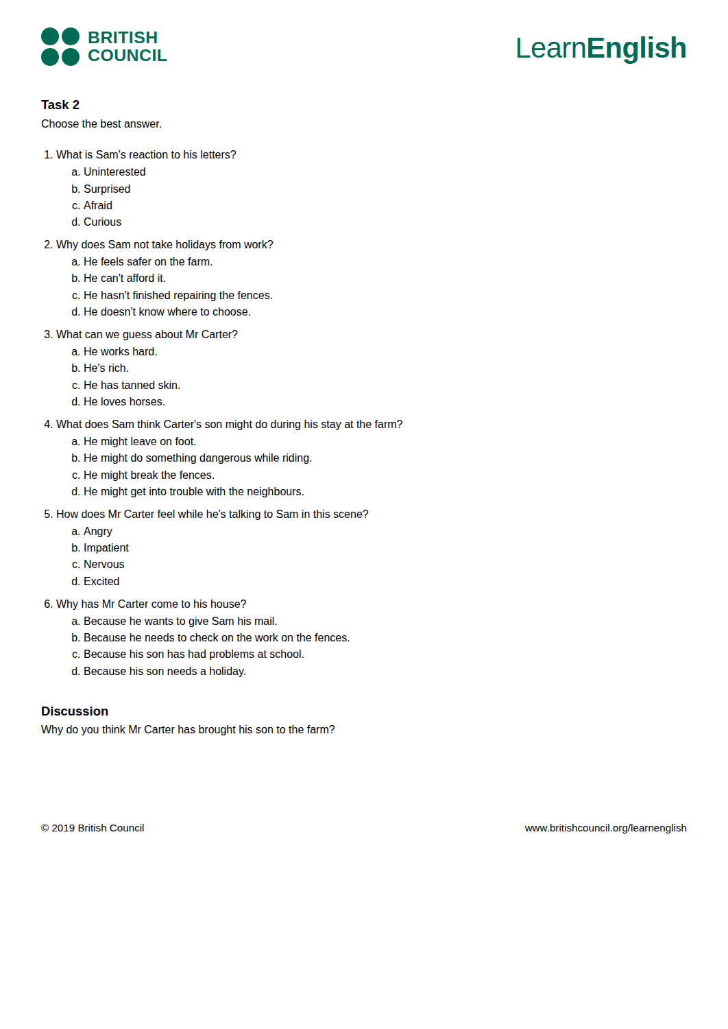BRITISH
COUNCIL
Learn English
Task 2
Choose the best answer.
What is Sam's reaction to his letters?
Uninterested
Surprised
Afraid
Curious
Why does Sam not take holidays from work?
He feels safer on the farm.
He can't afford it.
He hasn't finished repairing the fences.
He doesn't know where to choose.
What can we guess about Mr Carter?
He works hard.
He's rich.
He has tanned skin.
He loves horses.
What does Sam think Carter's son might do during his stay at the farm?
He might leave on foot.
He might do something dangerous while riding.
He might break the fences.
He might get into trouble with the neighbours.
How does Mr Carter feel while he's talking to Sam in this scene?
Angry
Impatient
Nervous
Excited
Why has Mr Carter come to his house?
Because he wants to give Sam his mail.
Because he needs to check on the work on the fences.
Because his son has had problems at school.
Because his son needs a holiday.
Discussion
Why do you think Mr Carter has brought his son to the farm?
© 2019 British Council
www.britishcouncil.org/learnenglish